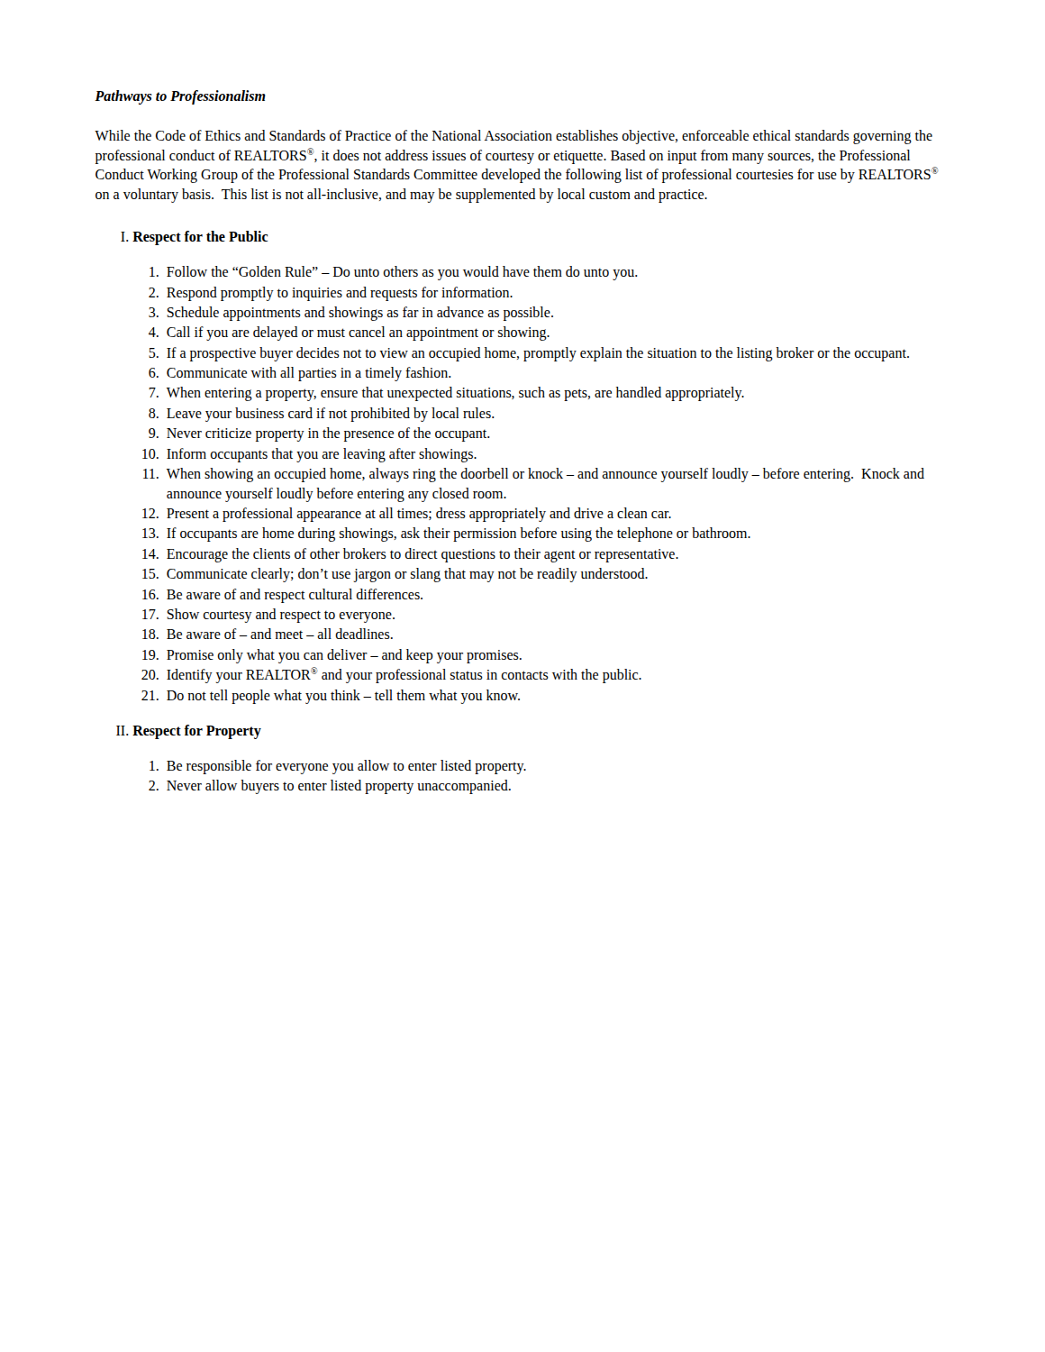Pathways to Professionalism
While the Code of Ethics and Standards of Practice of the National Association establishes objective, enforceable ethical standards governing the professional conduct of REALTORS®, it does not address issues of courtesy or etiquette. Based on input from many sources, the Professional Conduct Working Group of the Professional Standards Committee developed the following list of professional courtesies for use by REALTORS® on a voluntary basis. This list is not all-inclusive, and may be supplemented by local custom and practice.
Respect for the Public
Follow the “Golden Rule” – Do unto others as you would have them do unto you.
Respond promptly to inquiries and requests for information.
Schedule appointments and showings as far in advance as possible.
Call if you are delayed or must cancel an appointment or showing.
If a prospective buyer decides not to view an occupied home, promptly explain the situation to the listing broker or the occupant.
Communicate with all parties in a timely fashion.
When entering a property, ensure that unexpected situations, such as pets, are handled appropriately.
Leave your business card if not prohibited by local rules.
Never criticize property in the presence of the occupant.
Inform occupants that you are leaving after showings.
When showing an occupied home, always ring the doorbell or knock – and announce yourself loudly – before entering. Knock and announce yourself loudly before entering any closed room.
Present a professional appearance at all times; dress appropriately and drive a clean car.
If occupants are home during showings, ask their permission before using the telephone or bathroom.
Encourage the clients of other brokers to direct questions to their agent or representative.
Communicate clearly; don’t use jargon or slang that may not be readily understood.
Be aware of and respect cultural differences.
Show courtesy and respect to everyone.
Be aware of – and meet – all deadlines.
Promise only what you can deliver – and keep your promises.
Identify your REALTOR® and your professional status in contacts with the public.
Do not tell people what you think – tell them what you know.
Respect for Property
Be responsible for everyone you allow to enter listed property.
Never allow buyers to enter listed property unaccompanied.